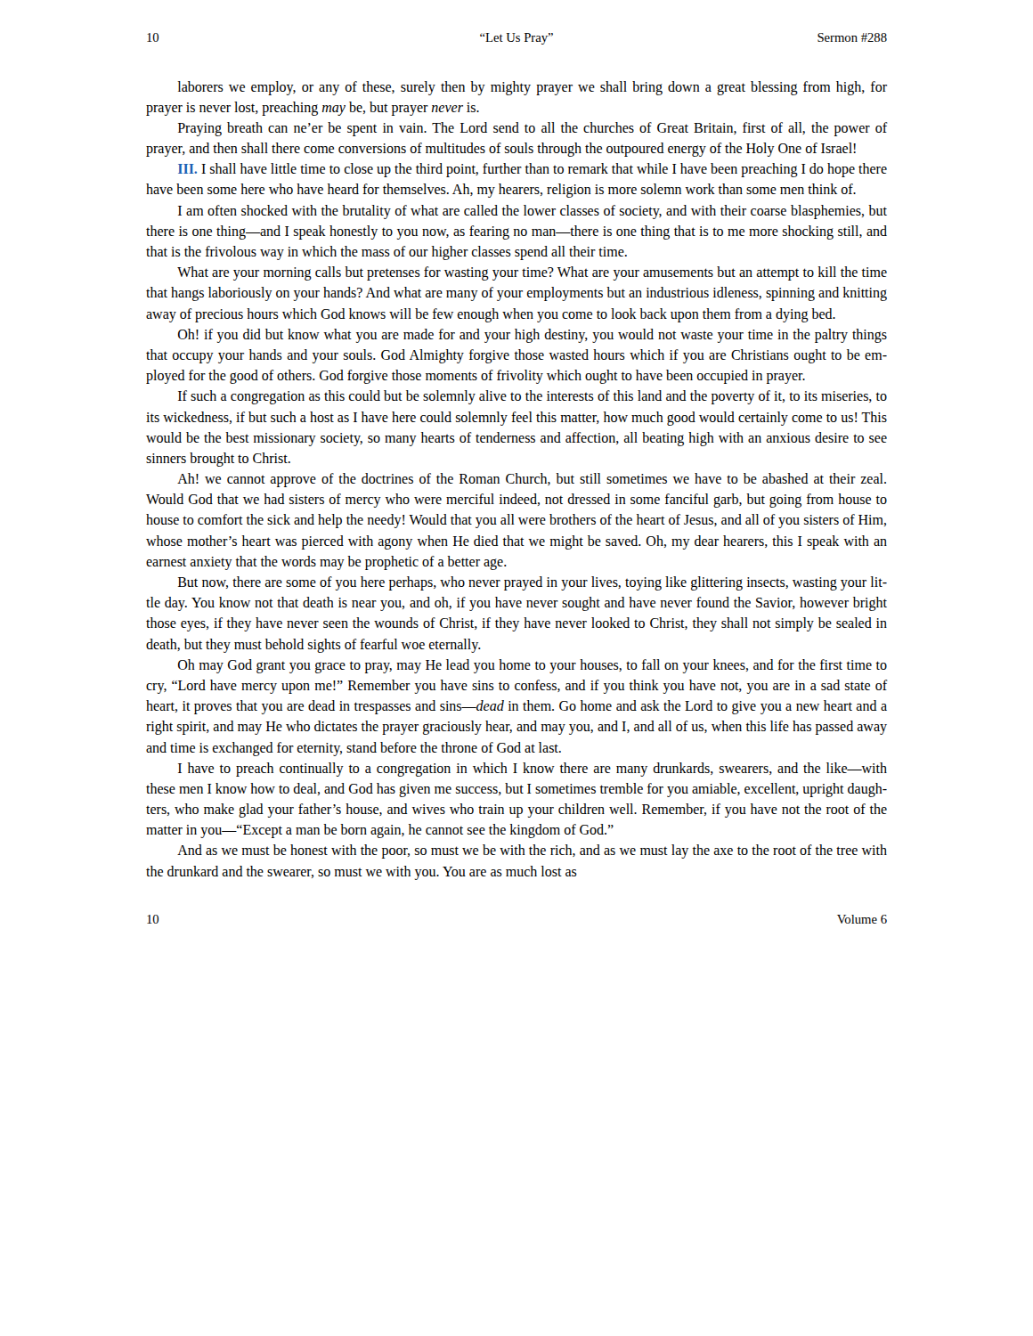10 “Let Us Pray” Sermon #288
laborers we employ, or any of these, surely then by mighty prayer we shall bring down a great blessing from high, for prayer is never lost, preaching may be, but prayer never is.
Praying breath can ne’er be spent in vain. The Lord send to all the churches of Great Britain, first of all, the power of prayer, and then shall there come conversions of multitudes of souls through the outpoured energy of the Holy One of Israel!
III. I shall have little time to close up the third point, further than to remark that while I have been preaching I do hope there have been some here who have heard for themselves. Ah, my hearers, religion is more solemn work than some men think of.
I am often shocked with the brutality of what are called the lower classes of society, and with their coarse blasphemies, but there is one thing—and I speak honestly to you now, as fearing no man—there is one thing that is to me more shocking still, and that is the frivolous way in which the mass of our higher classes spend all their time.
What are your morning calls but pretenses for wasting your time? What are your amusements but an attempt to kill the time that hangs laboriously on your hands? And what are many of your employments but an industrious idleness, spinning and knitting away of precious hours which God knows will be few enough when you come to look back upon them from a dying bed.
Oh! if you did but know what you are made for and your high destiny, you would not waste your time in the paltry things that occupy your hands and your souls. God Almighty forgive those wasted hours which if you are Christians ought to be employed for the good of others. God forgive those moments of frivolity which ought to have been occupied in prayer.
If such a congregation as this could but be solemnly alive to the interests of this land and the poverty of it, to its miseries, to its wickedness, if but such a host as I have here could solemnly feel this matter, how much good would certainly come to us! This would be the best missionary society, so many hearts of tenderness and affection, all beating high with an anxious desire to see sinners brought to Christ.
Ah! we cannot approve of the doctrines of the Roman Church, but still sometimes we have to be abashed at their zeal. Would God that we had sisters of mercy who were merciful indeed, not dressed in some fanciful garb, but going from house to house to comfort the sick and help the needy! Would that you all were brothers of the heart of Jesus, and all of you sisters of Him, whose mother’s heart was pierced with agony when He died that we might be saved. Oh, my dear hearers, this I speak with an earnest anxiety that the words may be prophetic of a better age.
But now, there are some of you here perhaps, who never prayed in your lives, toying like glittering insects, wasting your little day. You know not that death is near you, and oh, if you have never sought and have never found the Savior, however bright those eyes, if they have never seen the wounds of Christ, if they have never looked to Christ, they shall not simply be sealed in death, but they must behold sights of fearful woe eternally.
Oh may God grant you grace to pray, may He lead you home to your houses, to fall on your knees, and for the first time to cry, “Lord have mercy upon me!” Remember you have sins to confess, and if you think you have not, you are in a sad state of heart, it proves that you are dead in trespasses and sins—dead in them. Go home and ask the Lord to give you a new heart and a right spirit, and may He who dictates the prayer graciously hear, and may you, and I, and all of us, when this life has passed away and time is exchanged for eternity, stand before the throne of God at last.
I have to preach continually to a congregation in which I know there are many drunkards, swearers, and the like—with these men I know how to deal, and God has given me success, but I sometimes tremble for you amiable, excellent, upright daughters, who make glad your father’s house, and wives who train up your children well. Remember, if you have not the root of the matter in you—“Except a man be born again, he cannot see the kingdom of God.”
And as we must be honest with the poor, so must we be with the rich, and as we must lay the axe to the root of the tree with the drunkard and the swearer, so must we with you. You are as much lost as
10 Volume 6